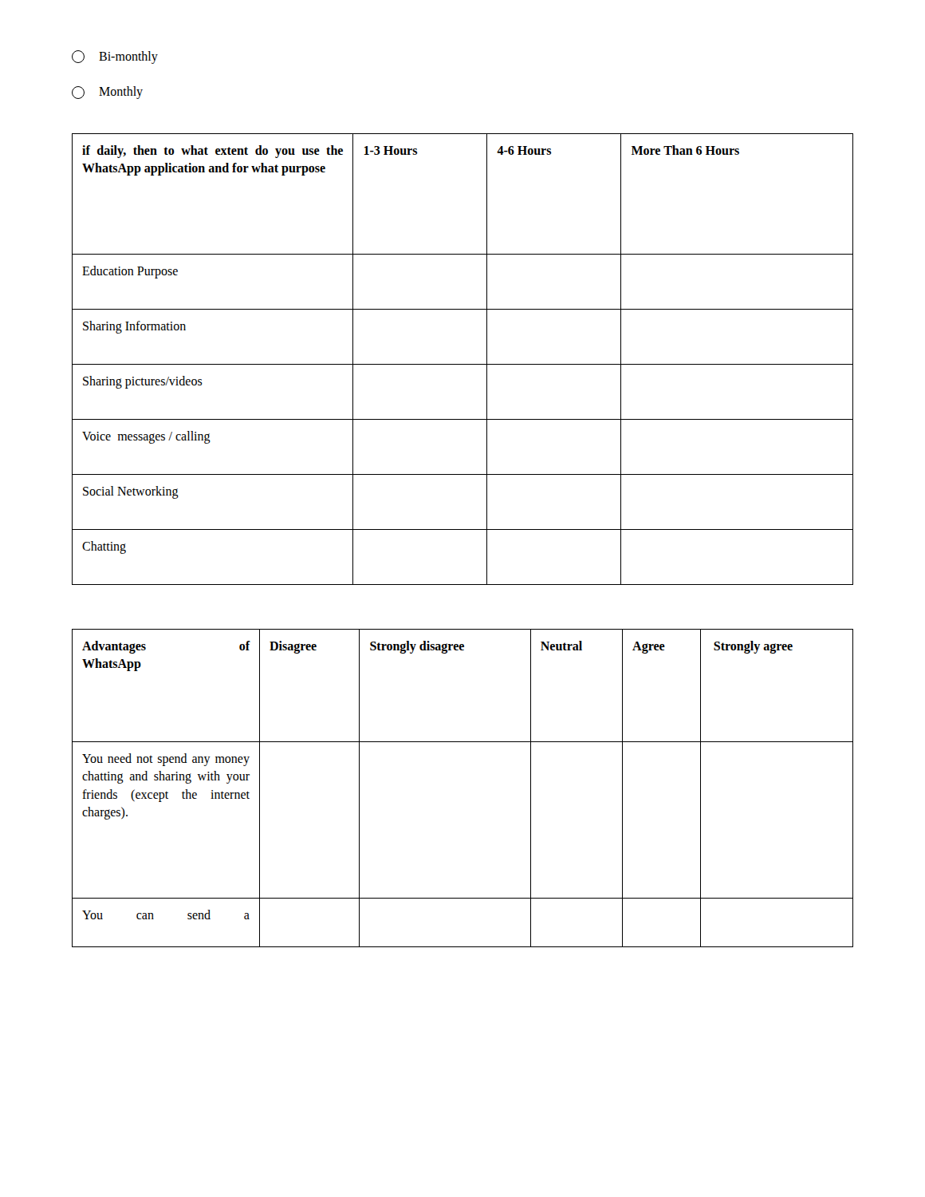Bi-monthly
Monthly
| if daily, then to what extent do you use the WhatsApp application and for what purpose | 1-3 Hours | 4-6 Hours | More Than 6 Hours |
| --- | --- | --- | --- |
| Education Purpose | | | |
| Sharing Information | | | |
| Sharing pictures/videos | | | |
| Voice messages / calling | | | |
| Social Networking | | | |
| Chatting | | | |
| Advantages of WhatsApp | Disagree | Strongly disagree | Neutral | Agree | Strongly agree |
| --- | --- | --- | --- | --- | --- |
| You need not spend any money chatting and sharing with your friends (except the internet charges). | | | | | |
| You can send a | | | | | |